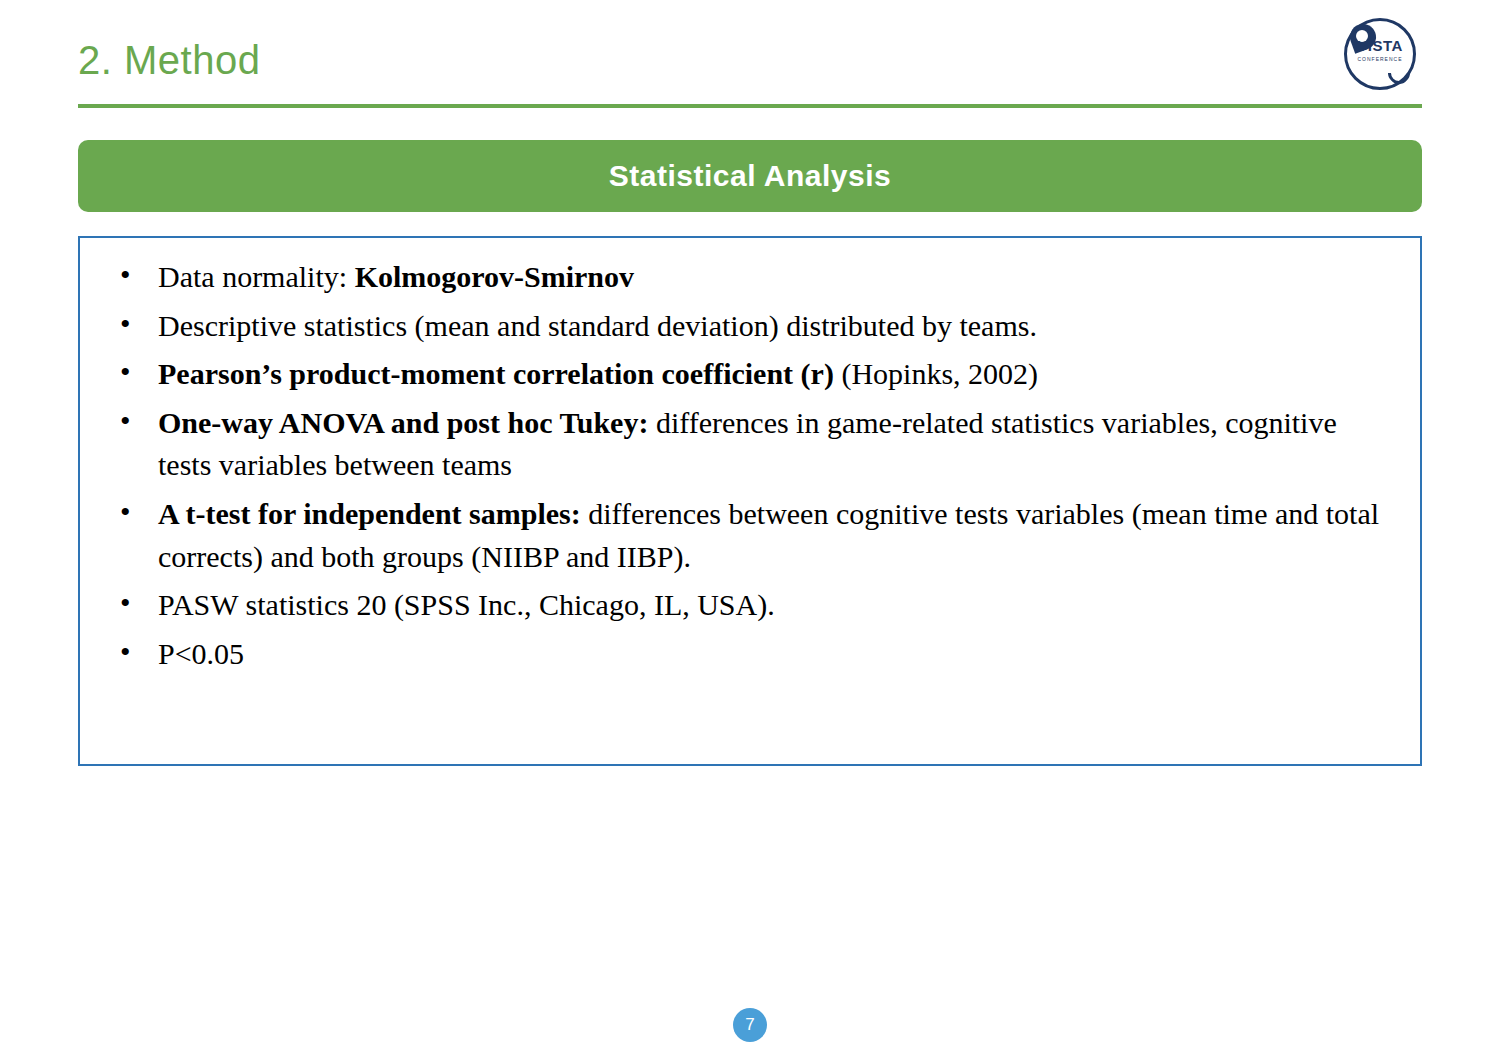2. Method
VISTA
CONFERENCE
Statistical Analysis
Data normality: Kolmogorov-Smirnov
Descriptive statistics (mean and standard deviation) distributed by teams.
Pearson’s product-moment correlation coefficient (r) (Hopinks, 2002)
One-way ANOVA and post hoc Tukey: differences in game-related statistics variables, cognitive tests variables between teams
A t-test for independent samples: differences between cognitive tests variables (mean time and total corrects) and both groups (NIIBP and IIBP).
PASW statistics 20 (SPSS Inc., Chicago, IL, USA).
P<0.05
7